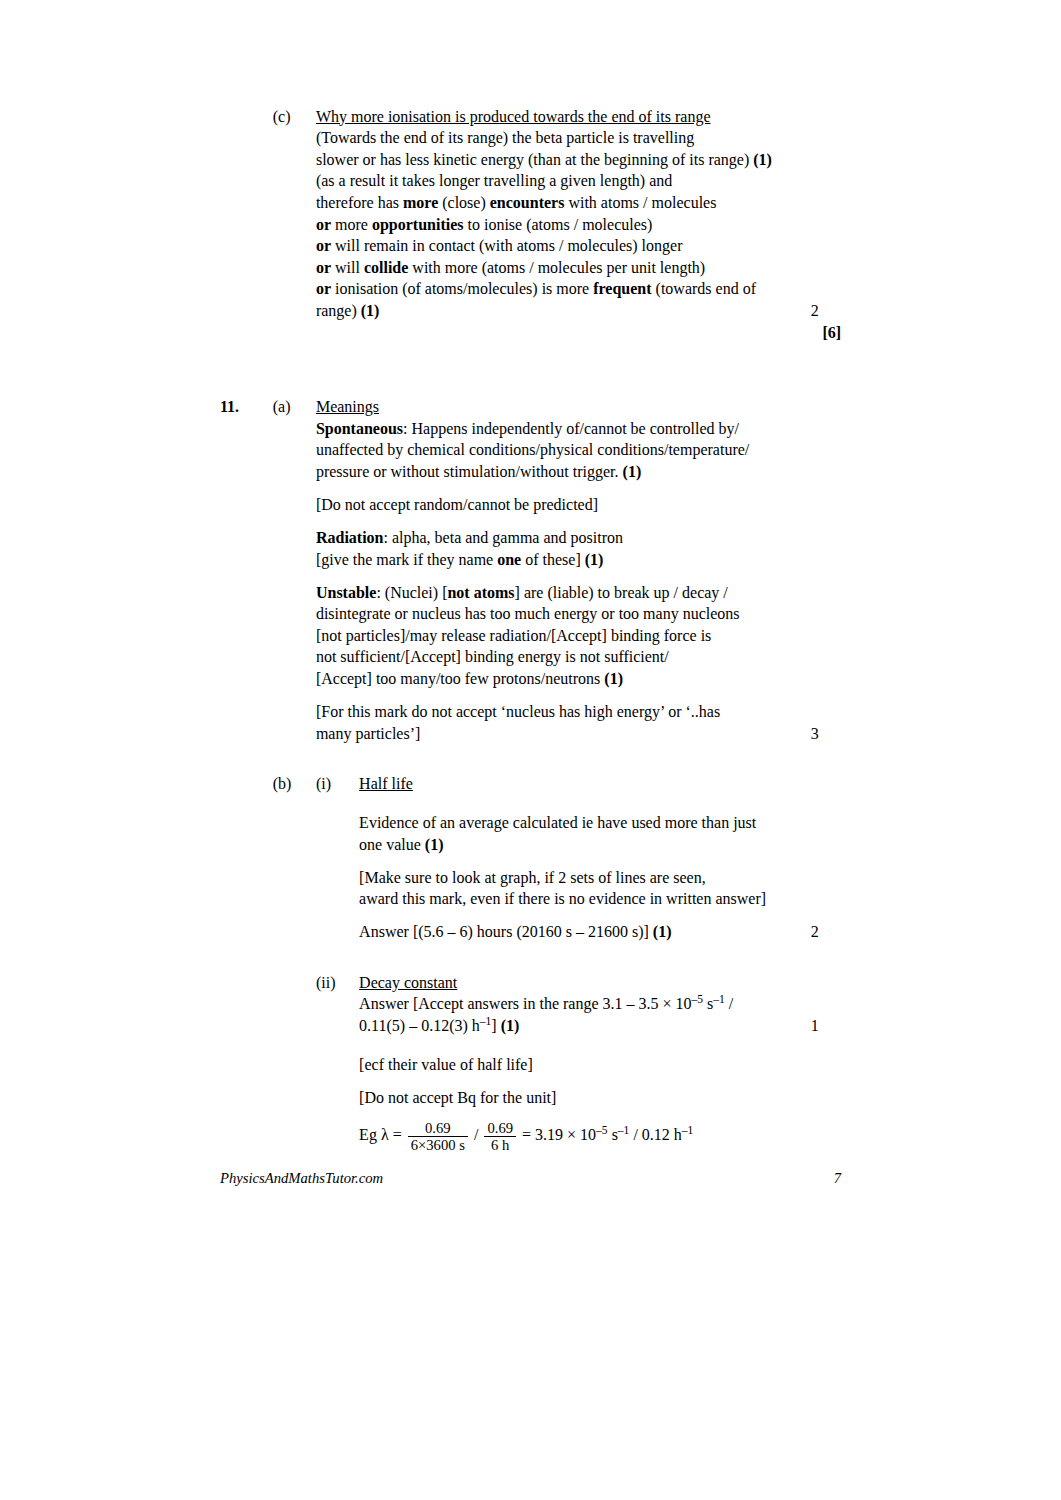| | (c) | Why more ionisation is produced towards the end of its range (Towards the end of its range) the beta particle is travelling slower or has less kinetic energy (than at the beginning of its range) (1) (as a result it takes longer travelling a given length) and therefore has more (close) encounters with atoms / molecules or more opportunities to ionise (atoms / molecules) or will remain in contact (with atoms / molecules) longer or will collide with more (atoms / molecules per unit length) or ionisation (of atoms/molecules) is more frequent (towards end of range) (1) | 2 |
| | [6] |
| 11. | (a) | Meanings Spontaneous : Happens independently of/cannot be controlled by/ unaffected by chemical conditions/physical conditions/temperature/ pressure or without stimulation/without trigger. (1) [Do not accept random/cannot be predicted] Radiation : alpha, beta and gamma and positron [give the mark if they name one of these] (1) Unstable : (Nuclei) [ not atoms ] are (liable) to break up / decay / disintegrate or nucleus has too much energy or too many nucleons [not particles]/may release radiation/[Accept] binding force is not sufficient/[Accept] binding energy is not sufficient/ [Accept] too many/too few protons/neutrons (1) [For this mark do not accept ‘nucleus has high energy’ or ‘..has many particles’] | 3 |
| | (b) | (i) | Half life Evidence of an average calculated ie have used more than just one value (1) [Make sure to look at graph, if 2 sets of lines are seen, award this mark, even if there is no evidence in written answer] Answer [(5.6 – 6) hours (20160 s – 21600 s)] (1) | 2 |
| | | (ii) | Decay constant Answer [Accept answers in the range 3.1 – 3.5 × 10 –5 s –1 / 0.11(5) – 0.12(3) h –1 ] (1) | 1 |
| | | | [ecf their value of half life] [Do not accept Bq for the unit] Eg λ = 0.69 6×3600 s / 0.69 6 h = 3.19 × 10 –5 s –1 / 0.12 h –1 | |
PhysicsAndMathsTutor.com 7